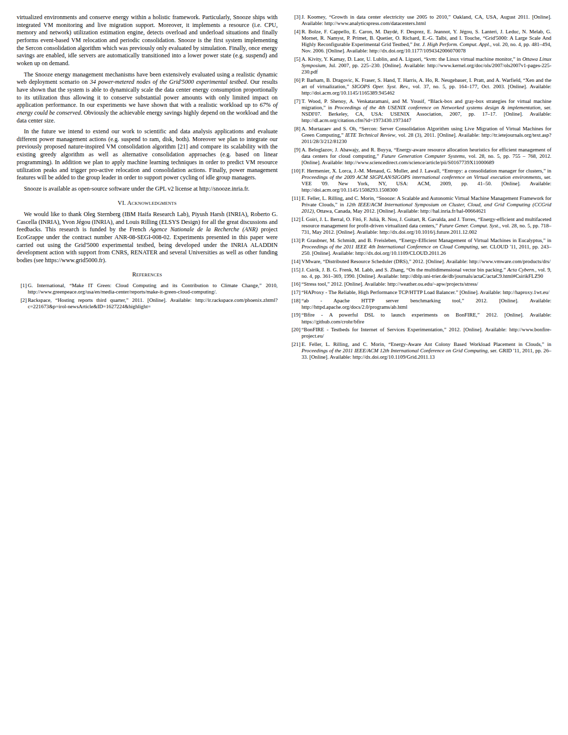virtualized environments and conserve energy within a holistic framework. Particularly, Snooze ships with integrated VM monitoring and live migration support. Moreover, it implements a resource (i.e. CPU, memory and network) utilization estimation engine, detects overload and underload situations and finally performs event-based VM relocation and periodic consolidation. Snooze is the first system implementing the Sercon consolidation algorithm which was previously only evaluated by simulation. Finally, once energy savings are enabled, idle servers are automatically transitioned into a lower power state (e.g. suspend) and woken up on demand.
The Snooze energy management mechanisms have been extensively evaluated using a realistic dynamic web deployment scenario on 34 power-metered nodes of the Grid'5000 experimental testbed. Our results have shown that the system is able to dynamically scale the data center energy consumption proportionally to its utilization thus allowing it to conserve substantial power amounts with only limited impact on application performance. In our experiments we have shown that with a realistic workload up to 67% of energy could be conserved. Obviously the achievable energy savings highly depend on the workload and the data center size.
In the future we intend to extend our work to scientific and data analysis applications and evaluate different power management actions (e.g. suspend to ram, disk, both). Moreover we plan to integrate our previously proposed nature-inspired VM consolidation algorithm [21] and compare its scalability with the existing greedy algorithm as well as alternative consolidation approaches (e.g. based on linear programming). In addition we plan to apply machine learning techniques in order to predict VM resource utilization peaks and trigger pro-active relocation and consolidation actions. Finally, power management features will be added to the group leader in order to support power cycling of idle group managers.
Snooze is available as open-source software under the GPL v2 license at http://snooze.inria.fr.
VI. Acknowledgments
We would like to thank Oleg Sternberg (IBM Haifa Research Lab), Piyush Harsh (INRIA), Roberto G. Cascella (INRIA), Yvon Jégou (INRIA), and Louis Rilling (ELSYS Design) for all the great discussions and feedbacks. This research is funded by the French Agence Nationale de la Recherche (ANR) project EcoGrappe under the contract number ANR-08-SEGI-008-02. Experiments presented in this paper were carried out using the Grid'5000 experimental testbed, being developed under the INRIA ALADDIN development action with support from CNRS, RENATER and several Universities as well as other funding bodies (see https://www.grid5000.fr).
References
G. International, “Make IT Green: Cloud Computing and its Contribution to Climate Change,” 2010, http://www.greenpeace.org/usa/en/media-center/reports/make-it-green-cloud-computing/.
Rackspace, “Hosting reports third quarter,” 2011. [Online]. Available: http://ir.rackspace.com/phoenix.zhtml?c=221673&p=irol-newsArticle&ID=1627224&highlight=
J. Koomey, “Growth in data center electricity use 2005 to 2010,” Oakland, CA, USA, August 2011. [Online]. Available: http://www.analyticspress.com/datacenters.html
R. Bolze, F. Cappello, E. Caron, M. Daydé, F. Desprez, E. Jeannot, Y. Jégou, S. Lanteri, J. Leduc, N. Melab, G. Mornet, R. Namyst, P. Primet, B. Quetier, O. Richard, E.-G. Talbi, and I. Touche, “Grid'5000: A Large Scale And Highly Reconfigurable Experimental Grid Testbed,” Int. J. High Perform. Comput. Appl., vol. 20, no. 4, pp. 481–494, Nov. 2006. [Online]. Available: http://dx.doi.org/10.1177/1094342006070078
A. Kivity, Y. Kamay, D. Laor, U. Lublin, and A. Liguori, “kvm: the Linux virtual machine monitor,” in Ottawa Linux Symposium, Jul. 2007, pp. 225–230. [Online]. Available: http://www.kernel.org/doc/ols/2007/ols2007v1-pages-225-230.pdf
P. Barham, B. Dragovic, K. Fraser, S. Hand, T. Harris, A. Ho, R. Neugebauer, I. Pratt, and A. Warfield, “Xen and the art of virtualization,” SIGOPS Oper. Syst. Rev., vol. 37, no. 5, pp. 164–177, Oct. 2003. [Online]. Available: http://doi.acm.org/10.1145/1165389.945462
T. Wood, P. Shenoy, A. Venkataramani, and M. Yousif, “Black-box and gray-box strategies for virtual machine migration,” in Proceedings of the 4th USENIX conference on Networked systems design & implementation, ser. NSDI'07. Berkeley, CA, USA: USENIX Association, 2007, pp. 17–17. [Online]. Available: http://dl.acm.org/citation.cfm?id=1973430.1973447
A. Murtazaev and S. Oh, “Sercon: Server Consolidation Algorithm using Live Migration of Virtual Machines for Green Computing,” IETE Technical Review, vol. 28 (3), 2011. [Online]. Available: http://tr.ietejournals.org/text.asp?2011/28/3/212/81230
A. Beloglazov, J. Abawajy, and R. Buyya, “Energy-aware resource allocation heuristics for efficient management of data centers for cloud computing,” Future Generation Computer Systems, vol. 28, no. 5, pp. 755 – 768, 2012. [Online]. Available: http://www.sciencedirect.com/science/article/pii/S0167739X11000689
F. Hermenier, X. Lorca, J.-M. Menaud, G. Muller, and J. Lawall, “Entropy: a consolidation manager for clusters,” in Proceedings of the 2009 ACM SIGPLAN/SIGOPS international conference on Virtual execution environments, ser. VEE '09. New York, NY, USA: ACM, 2009, pp. 41–50. [Online]. Available: http://doi.acm.org/10.1145/1508293.1508300
E. Feller, L. Rilling, and C. Morin, “Snooze: A Scalable and Autonomic Virtual Machine Management Framework for Private Clouds,” in 12th IEEE/ACM International Symposium on Cluster, Cloud, and Grid Computing (CCGrid 2012), Ottawa, Canada, May 2012. [Online]. Available: http://hal.inria.fr/hal-00664621
Í. Goiri, J. L. Berral, O. Fitó, F. Julià, R. Nou, J. Guitart, R. Gavalda, and J. Torres, “Energy-efficient and multifaceted resource management for profit-driven virtualized data centers,” Future Gener. Comput. Syst., vol. 28, no. 5, pp. 718–731, May 2012. [Online]. Available: http://dx.doi.org/10.1016/j.future.2011.12.002
P. Graubner, M. Schmidt, and B. Freisleben, “Energy-Efficient Management of Virtual Machines in Eucalyptus,” in Proceedings of the 2011 IEEE 4th International Conference on Cloud Computing, ser. CLOUD '11, 2011, pp. 243–250. [Online]. Available: http://dx.doi.org/10.1109/CLOUD.2011.26
VMware, “Distributed Resource Scheduler (DRS),” 2012. [Online]. Available: http://www.vmware.com/products/drs/
J. Csirik, J. B. G. Frenk, M. Labb, and S. Zhang, “On the multidimensional vector bin packing.” Acta Cybern., vol. 9, no. 4, pp. 361–369, 1990. [Online]. Available: http://dblp.uni-trier.de/db/journals/actaC/actaC9.html#CsirikFLZ90
“Stress tool,” 2012. [Online]. Available: http://weather.ou.edu/~apw/projects/stress/
“HAProxy - The Reliable, High Performance TCP/HTTP Load Balancer.” [Online]. Available: http://haproxy.1wt.eu/
“ab - Apache HTTP server benchmarking tool,” 2012. [Online]. Available: http://httpd.apache.org/docs/2.0/programs/ab.html
“Bfire - A powerful DSL to launch experiments on BonFIRE,” 2012. [Online]. Available: https://github.com/crohr/bfire
“BonFIRE - Testbeds for Internet of Services Experimentation,” 2012. [Online]. Available: http://www.bonfire-project.eu/
E. Feller, L. Rilling, and C. Morin, “Energy-Aware Ant Colony Based Workload Placement in Clouds,” in Proceedings of the 2011 IEEE/ACM 12th International Conference on Grid Computing, ser. GRID '11, 2011, pp. 26–33. [Online]. Available: http://dx.doi.org/10.1109/Grid.2011.13